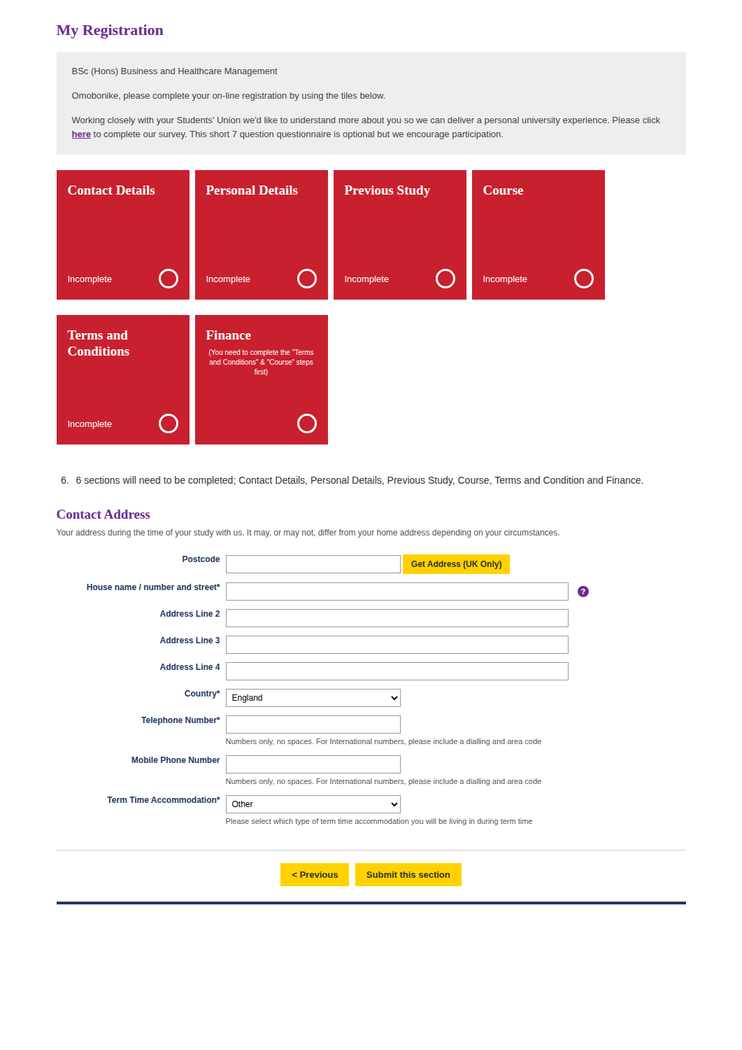My Registration
BSc (Hons) Business and Healthcare Management
Omobonike, please complete your on-line registration by using the tiles below.
Working closely with your Students' Union we'd like to understand more about you so we can deliver a personal university experience. Please click here to complete our survey. This short 7 question questionnaire is optional but we encourage participation.
Contact Details
Incomplete
Personal Details
Incomplete
Previous Study
Incomplete
Course
Incomplete
Terms and Conditions
Incomplete
Finance
(You need to complete the "Terms and Conditions" & "Course" steps first)
6 sections will need to be completed; Contact Details, Personal Details, Previous Study, Course, Terms and Condition and Finance.
Contact Address
Your address during the time of your study with us. It may, or may not, differ from your home address depending on your circumstances.
| Postcode | Get Address (UK Only) |
| House name / number and street* | ? |
| Address Line 2 | |
| Address Line 3 | |
| Address Line 4 | |
| Country* | England |
| Telephone Number* | Numbers only, no spaces. For International numbers, please include a dialling and area code |
| Mobile Phone Number | Numbers only, no spaces. For International numbers, please include a dialling and area code |
| Term Time Accommodation* | Other Please select which type of term time accommodation you will be living in during term time |
< Previous Submit this section